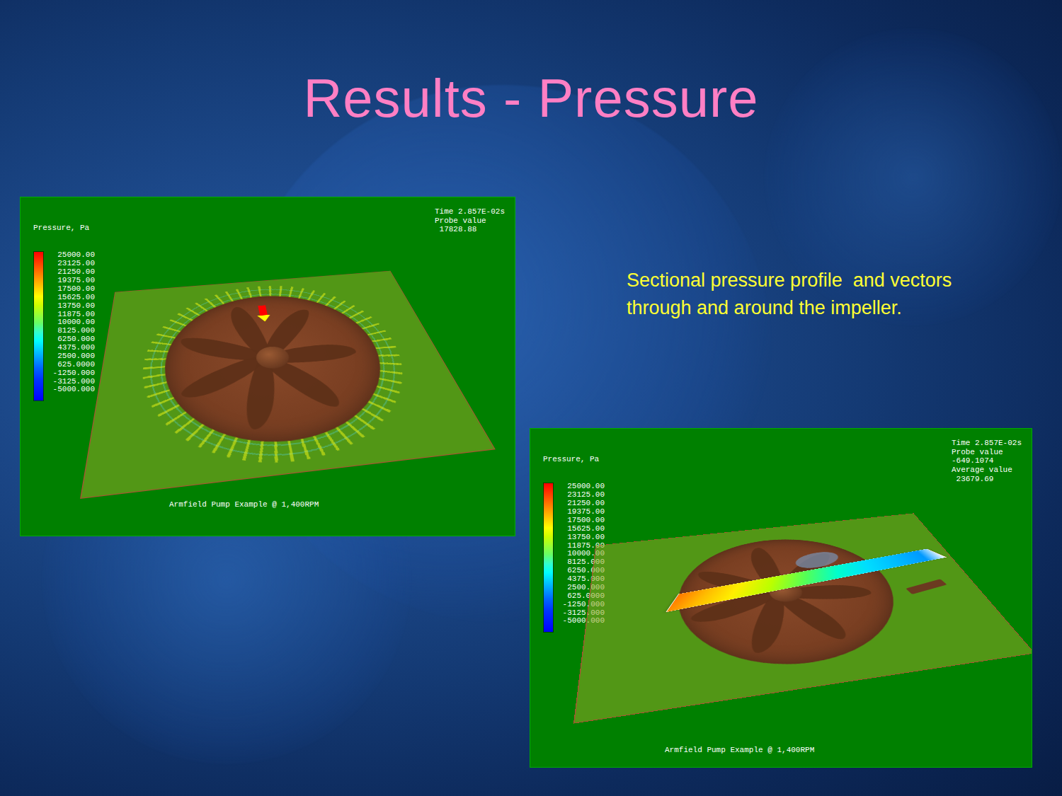Results - Pressure
Sectional pressure profile and vectors through and around the impeller.
Pressure, Pa
25000.00 23125.00 21250.00 19375.00 17500.00 15625.00 13750.00 11875.00 10000.00 8125.000 6250.000 4375.000 2500.000 625.0000 -1250.000 -3125.000 -5000.000
Time 2.857E-02s Probe value 17828.88
Armfield Pump Example @ 1,400RPM
Pressure, Pa
25000.00 23125.00 21250.00 19375.00 17500.00 15625.00 13750.00 11875.00 10000.00 8125.000 6250.000 4375.000 2500.000 625.0000 -1250.000 -3125.000 -5000.000
Time 2.857E-02s Probe value -649.1074 Average value 23679.69
Armfield Pump Example @ 1,400RPM